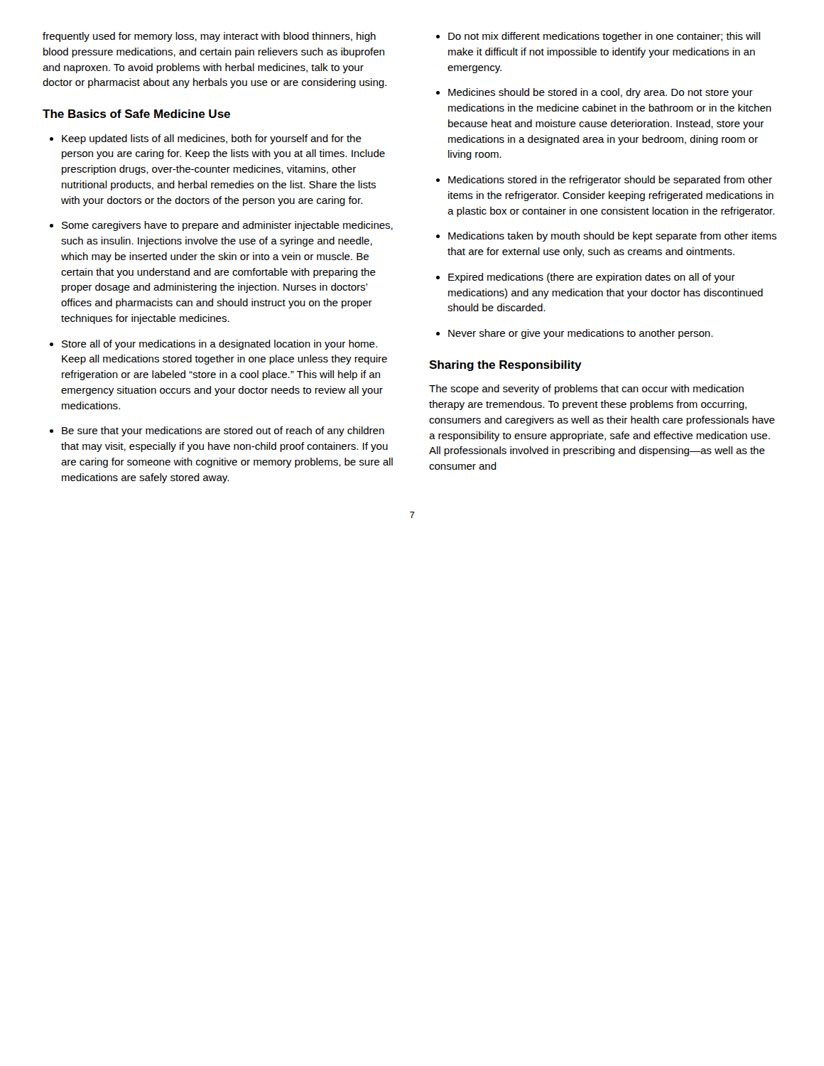frequently used for memory loss, may interact with blood thinners, high blood pressure medications, and certain pain relievers such as ibuprofen and naproxen. To avoid problems with herbal medicines, talk to your doctor or pharmacist about any herbals you use or are considering using.
The Basics of Safe Medicine Use
Keep updated lists of all medicines, both for yourself and for the person you are caring for. Keep the lists with you at all times. Include prescription drugs, over-the-counter medicines, vitamins, other nutritional products, and herbal remedies on the list. Share the lists with your doctors or the doctors of the person you are caring for.
Some caregivers have to prepare and administer injectable medicines, such as insulin. Injections involve the use of a syringe and needle, which may be inserted under the skin or into a vein or muscle. Be certain that you understand and are comfortable with preparing the proper dosage and administering the injection. Nurses in doctors’ offices and pharmacists can and should instruct you on the proper techniques for injectable medicines.
Store all of your medications in a designated location in your home. Keep all medications stored together in one place unless they require refrigeration or are labeled “store in a cool place.” This will help if an emergency situation occurs and your doctor needs to review all your medications.
Be sure that your medications are stored out of reach of any children that may visit, especially if you have non-child proof containers. If you are caring for someone with cognitive or memory problems, be sure all medications are safely stored away.
Do not mix different medications together in one container; this will make it difficult if not impossible to identify your medications in an emergency.
Medicines should be stored in a cool, dry area. Do not store your medications in the medicine cabinet in the bathroom or in the kitchen because heat and moisture cause deterioration. Instead, store your medications in a designated area in your bedroom, dining room or living room.
Medications stored in the refrigerator should be separated from other items in the refrigerator. Consider keeping refrigerated medications in a plastic box or container in one consistent location in the refrigerator.
Medications taken by mouth should be kept separate from other items that are for external use only, such as creams and ointments.
Expired medications (there are expiration dates on all of your medications) and any medication that your doctor has discontinued should be discarded.
Never share or give your medications to another person.
Sharing the Responsibility
The scope and severity of problems that can occur with medication therapy are tremendous. To prevent these problems from occurring, consumers and caregivers as well as their health care professionals have a responsibility to ensure appropriate, safe and effective medication use. All professionals involved in prescribing and dispensing—as well as the consumer and
7